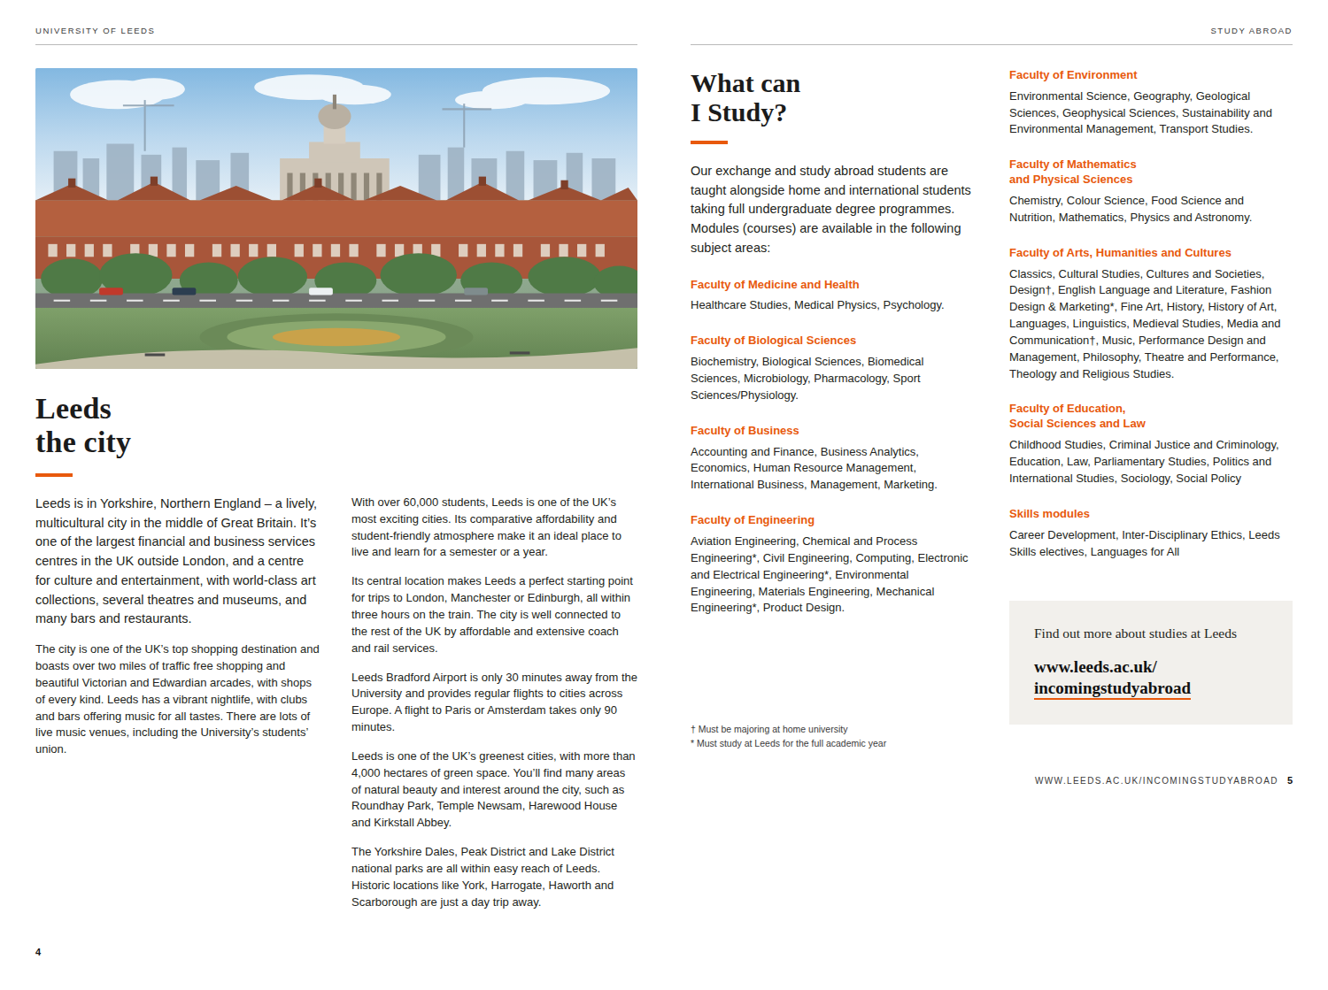University of Leeds
Leeds
the city
Leeds is in Yorkshire, Northern England – a lively, multicultural city in the middle of Great Britain. It’s one of the largest financial and business services centres in the UK outside London, and a centre for culture and entertainment, with world-class art collections, several theatres and museums, and many bars and restaurants.
The city is one of the UK’s top shopping destination and boasts over two miles of traffic free shopping and beautiful Victorian and Edwardian arcades, with shops of every kind. Leeds has a vibrant nightlife, with clubs and bars offering music for all tastes. There are lots of live music venues, including the University’s students’ union.
With over 60,000 students, Leeds is one of the UK’s most exciting cities. Its comparative affordability and student-friendly atmosphere make it an ideal place to live and learn for a semester or a year.
Its central location makes Leeds a perfect starting point for trips to London, Manchester or Edinburgh, all within three hours on the train. The city is well connected to the rest of the UK by affordable and extensive coach and rail services.
Leeds Bradford Airport is only 30 minutes away from the University and provides regular flights to cities across Europe. A flight to Paris or Amsterdam takes only 90 minutes.
Leeds is one of the UK’s greenest cities, with more than 4,000 hectares of green space. You’ll find many areas of natural beauty and interest around the city, such as Roundhay Park, Temple Newsam, Harewood House and Kirkstall Abbey.
The Yorkshire Dales, Peak District and Lake District national parks are all within easy reach of Leeds. Historic locations like York, Harrogate, Haworth and Scarborough are just a day trip away.
4
Study Abroad
What can
I Study?
Our exchange and study abroad students are taught alongside home and international students taking full undergraduate degree programmes. Modules (courses) are available in the following subject areas:
Faculty of Medicine and Health
Healthcare Studies, Medical Physics, Psychology.
Faculty of Biological Sciences
Biochemistry, Biological Sciences, Biomedical Sciences, Microbiology, Pharmacology, Sport Sciences/Physiology.
Faculty of Business
Accounting and Finance, Business Analytics, Economics, Human Resource Management, International Business, Management, Marketing.
Faculty of Engineering
Aviation Engineering, Chemical and Process Engineering*, Civil Engineering, Computing, Electronic and Electrical Engineering*, Environmental Engineering, Materials Engineering, Mechanical Engineering*, Product Design.
† Must be majoring at home university
* Must study at Leeds for the full academic year
Faculty of Environment
Environmental Science, Geography, Geological Sciences, Geophysical Sciences, Sustainability and Environmental Management, Transport Studies.
Faculty of Mathematics
and Physical Sciences
Chemistry, Colour Science, Food Science and Nutrition, Mathematics, Physics and Astronomy.
Faculty of Arts, Humanities and Cultures
Classics, Cultural Studies, Cultures and Societies, Design†, English Language and Literature, Fashion Design & Marketing*, Fine Art, History, History of Art, Languages, Linguistics, Medieval Studies, Media and Communication†, Music, Performance Design and Management, Philosophy, Theatre and Performance, Theology and Religious Studies.
Faculty of Education,
Social Sciences and Law
Childhood Studies, Criminal Justice and Criminology, Education, Law, Parliamentary Studies, Politics and International Studies, Sociology, Social Policy
Skills modules
Career Development, Inter-Disciplinary Ethics, Leeds Skills electives, Languages for All
Find out more about studies at Leeds
www.leeds.ac.uk/
incomingstudyabroad
www.leeds.ac.uk/incomingstudyabroad 5